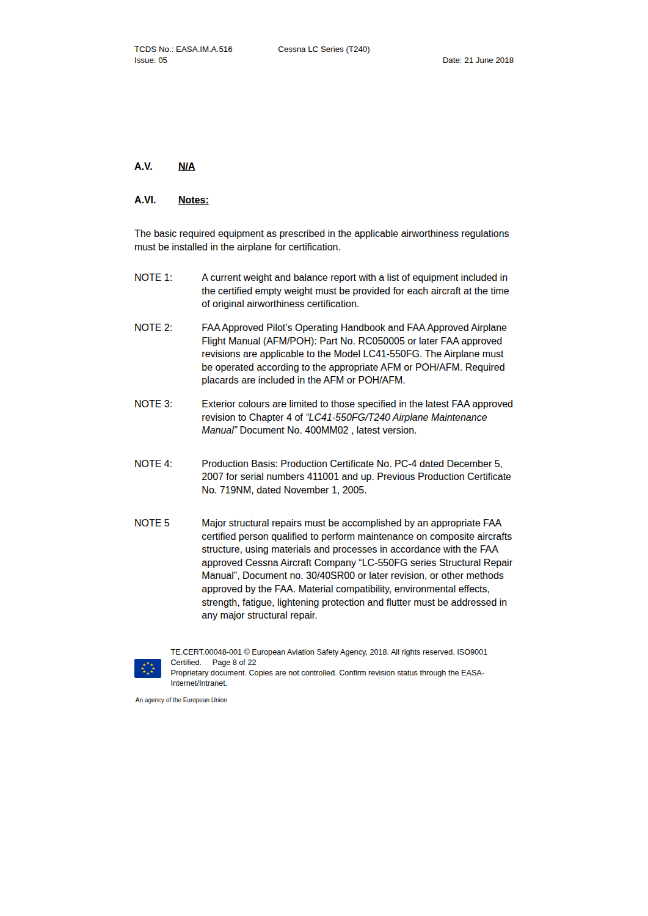| TCDS No.: EASA.IM.A.516 | Cessna LC Series (T240) | |
| Issue: 05 | | Date: 21 June 2018 |
A.V. N/A
A.VI. Notes:
The basic required equipment as prescribed in the applicable airworthiness regulations must be installed in the airplane for certification.
| NOTE 1: | A current weight and balance report with a list of equipment included in the certified empty weight must be provided for each aircraft at the time of original airworthiness certification. |
| NOTE 2: | FAA Approved Pilot’s Operating Handbook and FAA Approved Airplane Flight Manual (AFM/POH): Part No. RC050005 or later FAA approved revisions are applicable to the Model LC41-550FG. The Airplane must be operated according to the appropriate AFM or POH/AFM. Required placards are included in the AFM or POH/AFM. |
| NOTE 3: | Exterior colours are limited to those specified in the latest FAA approved revision to Chapter 4 of “LC41-550FG/T240 Airplane Maintenance Manual” Document No. 400MM02 , latest version. |
| NOTE 4: | Production Basis: Production Certificate No. PC-4 dated December 5, 2007 for serial numbers 411001 and up. Previous Production Certificate No. 719NM, dated November 1, 2005. |
| NOTE 5 | Major structural repairs must be accomplished by an appropriate FAA certified person qualified to perform maintenance on composite aircrafts structure, using materials and processes in accordance with the FAA approved Cessna Aircraft Company “LC-550FG series Structural Repair Manual”, Document no. 30/40SR00 or later revision, or other methods approved by the FAA. Material compatibility, environmental effects, strength, fatigue, lightening protection and flutter must be addressed in any major structural repair. |
| ★ ★ ★ ★ ★ ★ ★ ★ | TE.CERT.00048-001 © European Aviation Safety Agency, 2018. All rights reserved. ISO9001 Certified. Page 8 of 22 Proprietary document. Copies are not controlled. Confirm revision status through the EASA-Internet/Intranet. |
An agency of the European Union